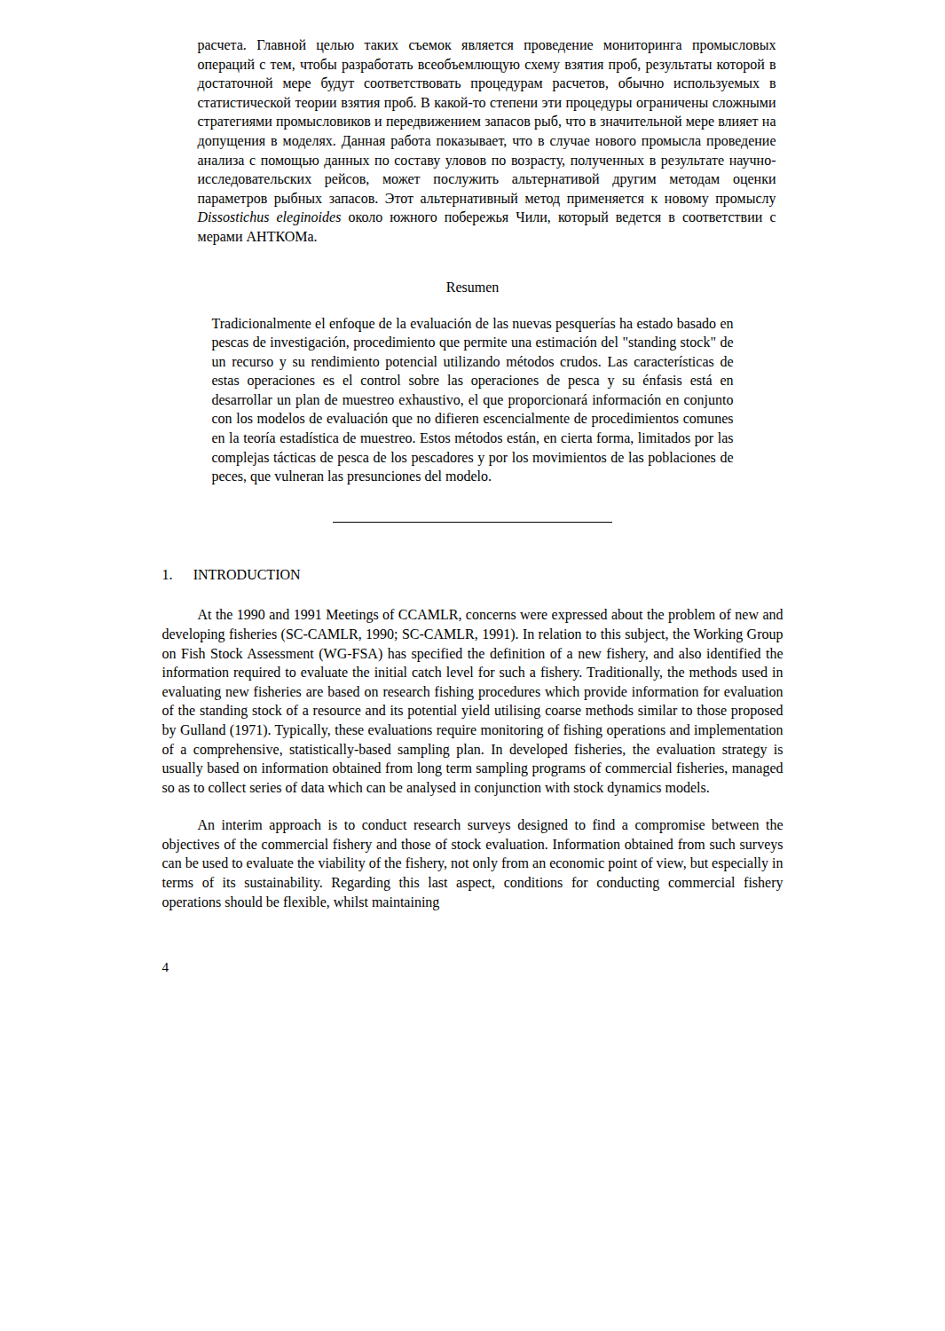расчета. Главной целью таких съемок является проведение мониторинга промысловых операций с тем, чтобы разработать всеобъемлющую схему взятия проб, результаты которой в достаточной мере будут соответствовать процедурам расчетов, обычно используемых в статистической теории взятия проб. В какой-то степени эти процедуры ограничены сложными стратегиями промысловиков и передвижением запасов рыб, что в значительной мере влияет на допущения в моделях. Данная работа показывает, что в случае нового промысла проведение анализа с помощью данных по составу уловов по возрасту, полученных в результате научно-исследовательских рейсов, может послужить альтернативой другим методам оценки параметров рыбных запасов. Этот альтернативный метод применяется к новому промыслу Dissostichus eleginoides около южного побережья Чили, который ведется в соответствии с мерами АНТКОМа.
Resumen
Tradicionalmente el enfoque de la evaluación de las nuevas pesquerías ha estado basado en pescas de investigación, procedimiento que permite una estimación del "standing stock" de un recurso y su rendimiento potencial utilizando métodos crudos. Las características de estas operaciones es el control sobre las operaciones de pesca y su énfasis está en desarrollar un plan de muestreo exhaustivo, el que proporcionará información en conjunto con los modelos de evaluación que no difieren escencialmente de procedimientos comunes en la teoría estadística de muestreo. Estos métodos están, en cierta forma, limitados por las complejas tácticas de pesca de los pescadores y por los movimientos de las poblaciones de peces, que vulneran las presunciones del modelo.
1. INTRODUCTION
At the 1990 and 1991 Meetings of CCAMLR, concerns were expressed about the problem of new and developing fisheries (SC-CAMLR, 1990; SC-CAMLR, 1991). In relation to this subject, the Working Group on Fish Stock Assessment (WG-FSA) has specified the definition of a new fishery, and also identified the information required to evaluate the initial catch level for such a fishery. Traditionally, the methods used in evaluating new fisheries are based on research fishing procedures which provide information for evaluation of the standing stock of a resource and its potential yield utilising coarse methods similar to those proposed by Gulland (1971). Typically, these evaluations require monitoring of fishing operations and implementation of a comprehensive, statistically-based sampling plan. In developed fisheries, the evaluation strategy is usually based on information obtained from long term sampling programs of commercial fisheries, managed so as to collect series of data which can be analysed in conjunction with stock dynamics models.
An interim approach is to conduct research surveys designed to find a compromise between the objectives of the commercial fishery and those of stock evaluation. Information obtained from such surveys can be used to evaluate the viability of the fishery, not only from an economic point of view, but especially in terms of its sustainability. Regarding this last aspect, conditions for conducting commercial fishery operations should be flexible, whilst maintaining
4